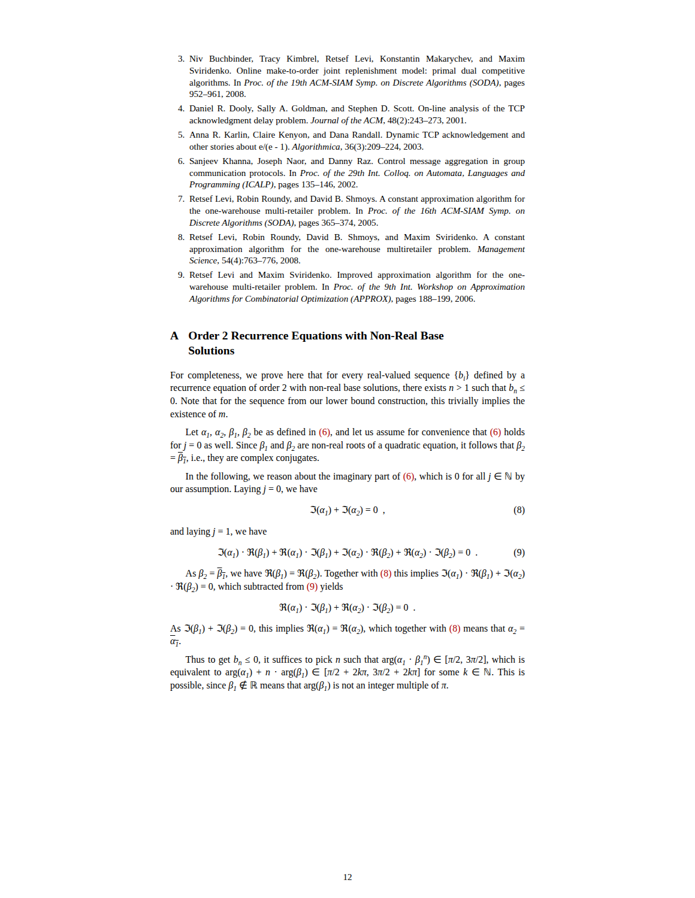3. Niv Buchbinder, Tracy Kimbrel, Retsef Levi, Konstantin Makarychev, and Maxim Sviridenko. Online make-to-order joint replenishment model: primal dual competitive algorithms. In Proc. of the 19th ACM-SIAM Symp. on Discrete Algorithms (SODA), pages 952–961, 2008.
4. Daniel R. Dooly, Sally A. Goldman, and Stephen D. Scott. On-line analysis of the TCP acknowledgment delay problem. Journal of the ACM, 48(2):243–273, 2001.
5. Anna R. Karlin, Claire Kenyon, and Dana Randall. Dynamic TCP acknowledgement and other stories about e/(e - 1). Algorithmica, 36(3):209–224, 2003.
6. Sanjeev Khanna, Joseph Naor, and Danny Raz. Control message aggregation in group communication protocols. In Proc. of the 29th Int. Colloq. on Automata, Languages and Programming (ICALP), pages 135–146, 2002.
7. Retsef Levi, Robin Roundy, and David B. Shmoys. A constant approximation algorithm for the one-warehouse multi-retailer problem. In Proc. of the 16th ACM-SIAM Symp. on Discrete Algorithms (SODA), pages 365–374, 2005.
8. Retsef Levi, Robin Roundy, David B. Shmoys, and Maxim Sviridenko. A constant approximation algorithm for the one-warehouse multiretailer problem. Management Science, 54(4):763–776, 2008.
9. Retsef Levi and Maxim Sviridenko. Improved approximation algorithm for the one-warehouse multi-retailer problem. In Proc. of the 9th Int. Workshop on Approximation Algorithms for Combinatorial Optimization (APPROX), pages 188–199, 2006.
AOrder 2 Recurrence Equations with Non-Real Base Solutions
For completeness, we prove here that for every real-valued sequence {bi} defined by a recurrence equation of order 2 with non-real base solutions, there exists n > 1 such that bn ≤ 0. Note that for the sequence from our lower bound construction, this trivially implies the existence of m.
Let α1, α2, β1, β2 be as defined in (6), and let us assume for convenience that (6) holds for j = 0 as well. Since β1 and β2 are non-real roots of a quadratic equation, it follows that β2 = β1, i.e., they are complex conjugates.
In the following, we reason about the imaginary part of (6), which is 0 for all j ∈ ℕ by our assumption. Laying j = 0, we have
ℑ(α1) + ℑ(α2) = 0 , (8)
and laying j = 1, we have
ℑ(α1) · ℜ(β1) + ℜ(α1) · ℑ(β1) + ℑ(α2) · ℜ(β2) + ℜ(α2) · ℑ(β2) = 0 . (9)
As β2 = β1, we have ℜ(β1) = ℜ(β2). Together with (8) this implies ℑ(α1) · ℜ(β1) + ℑ(α2) · ℜ(β2) = 0, which subtracted from (9) yields
ℜ(α1) · ℑ(β1) + ℜ(α2) · ℑ(β2) = 0 .
As ℑ(β1) + ℑ(β2) = 0, this implies ℜ(α1) = ℜ(α2), which together with (8) means that α2 = α1.
Thus to get bn ≤ 0, it suffices to pick n such that arg(α1 · β1n) ∈ [π/2, 3π/2], which is equivalent to arg(α1) + n · arg(β1) ∈ [π/2 + 2kπ, 3π/2 + 2kπ] for some k ∈ ℕ. This is possible, since β1 ∉ ℝ means that arg(β1) is not an integer multiple of π.
12